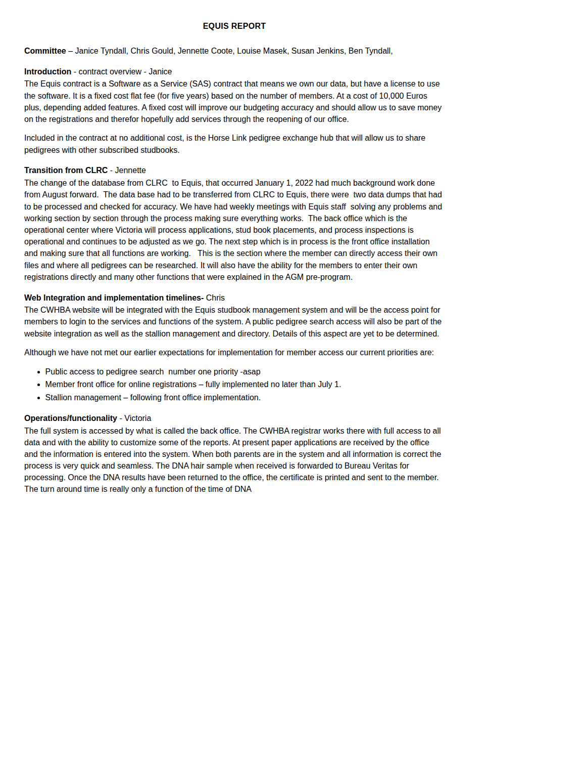EQUIS REPORT
Committee – Janice Tyndall, Chris Gould, Jennette Coote, Louise Masek, Susan Jenkins, Ben Tyndall,
Introduction - contract overview - Janice
The Equis contract is a Software as a Service (SAS) contract that means we own our data, but have a license to use the software. It is a fixed cost flat fee (for five years) based on the number of members. At a cost of 10,000 Euros plus, depending added features. A fixed cost will improve our budgeting accuracy and should allow us to save money on the registrations and therefor hopefully add services through the reopening of our office.
Included in the contract at no additional cost, is the Horse Link pedigree exchange hub that will allow us to share pedigrees with other subscribed studbooks.
Transition from CLRC - Jennette
The change of the database from CLRC to Equis, that occurred January 1, 2022 had much background work done from August forward. The data base had to be transferred from CLRC to Equis, there were two data dumps that had to be processed and checked for accuracy. We have had weekly meetings with Equis staff solving any problems and working section by section through the process making sure everything works. The back office which is the operational center where Victoria will process applications, stud book placements, and process inspections is operational and continues to be adjusted as we go. The next step which is in process is the front office installation and making sure that all functions are working. This is the section where the member can directly access their own files and where all pedigrees can be researched. It will also have the ability for the members to enter their own registrations directly and many other functions that were explained in the AGM pre-program.
Web Integration and implementation timelines- Chris
The CWHBA website will be integrated with the Equis studbook management system and will be the access point for members to login to the services and functions of the system. A public pedigree search access will also be part of the website integration as well as the stallion management and directory. Details of this aspect are yet to be determined.
Although we have not met our earlier expectations for implementation for member access our current priorities are:
Public access to pedigree search number one priority -asap
Member front office for online registrations – fully implemented no later than July 1.
Stallion management – following front office implementation.
Operations/functionality - Victoria
The full system is accessed by what is called the back office. The CWHBA registrar works there with full access to all data and with the ability to customize some of the reports. At present paper applications are received by the office and the information is entered into the system. When both parents are in the system and all information is correct the process is very quick and seamless. The DNA hair sample when received is forwarded to Bureau Veritas for processing. Once the DNA results have been returned to the office, the certificate is printed and sent to the member. The turn around time is really only a function of the time of DNA